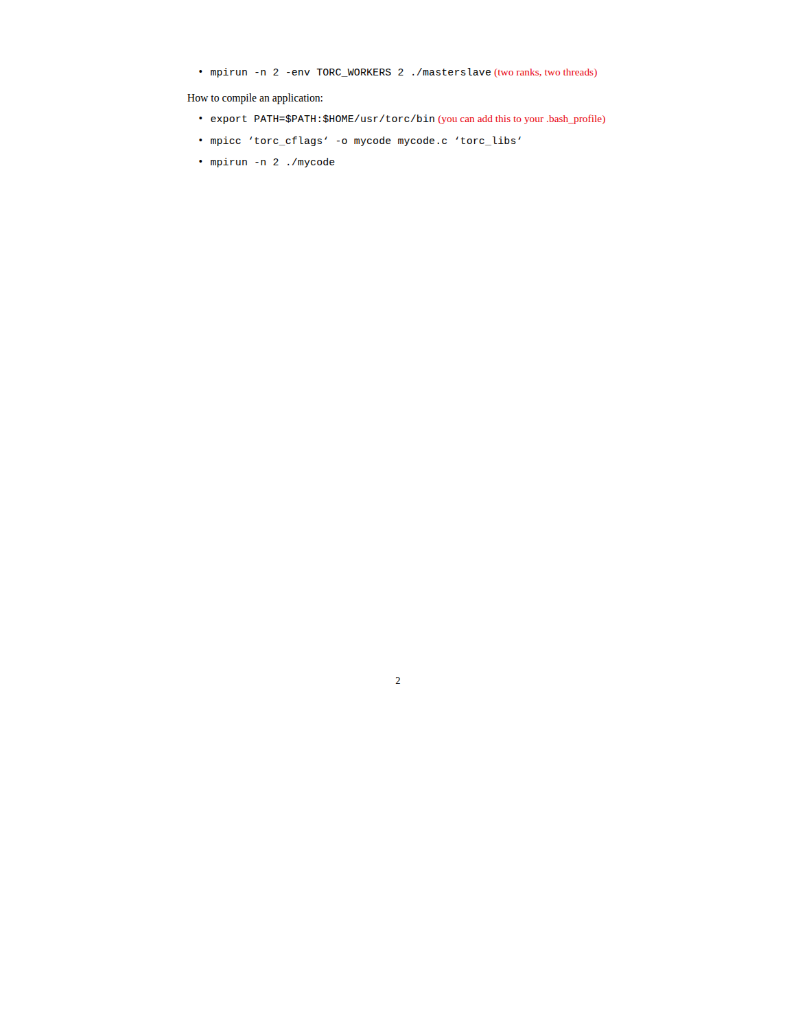mpirun -n 2 -env TORC_WORKERS 2 ./masterslave (two ranks, two threads)
How to compile an application:
export PATH=$PATH:$HOME/usr/torc/bin (you can add this to your .bash_profile)
mpicc ‘torc_cflags‘ -o mycode mycode.c ‘torc_libs‘
mpirun -n 2 ./mycode
2